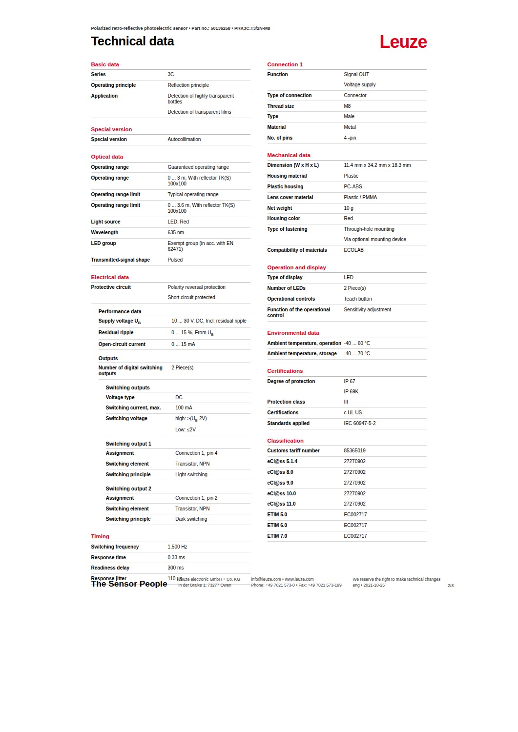Polarized retro-reflective photoelectric sensor • Part no.: 50136258 • PRK3C.T3/2N-M8
Technical data
Leuze
Basic data
| Series | 3C |
| Operating principle | Reflection principle |
| Application | Detection of highly transparent bottles |
| | Detection of transparent films |
Special version
| Special version | Autocollimation |
Optical data
| Operating range | Guaranteed operating range |
| Operating range | 0 ... 3 m, With reflector TK(S) 100x100 |
| Operating range limit | Typical operating range |
| Operating range limit | 0 ... 3.6 m, With reflector TK(S) 100x100 |
| Light source | LED, Red |
| Wavelength | 635 nm |
| LED group | Exempt group (in acc. with EN 62471) |
| Transmitted-signal shape | Pulsed |
Electrical data
| Protective circuit | Polarity reversal protection |
| | Short circuit protected |
Performance data
| Supply voltage U B | 10 ... 30 V, DC, Incl. residual ripple |
| Residual ripple | 0 ... 15 %, From U B |
| Open-circuit current | 0 ... 15 mA |
Outputs
| Number of digital switching outputs | 2 Piece(s) |
Switching outputs
| Voltage type | DC |
| Switching current, max. | 100 mA |
| Switching voltage | high: ≥(U B -2V) |
| | Low: ≤2V |
Switching output 1
| Assignment | Connection 1, pin 4 |
| Switching element | Transistor, NPN |
| Switching principle | Light switching |
Switching output 2
| Assignment | Connection 1, pin 2 |
| Switching element | Transistor, NPN |
| Switching principle | Dark switching |
Timing
| Switching frequency | 1,500 Hz |
| Response time | 0.33 ms |
| Readiness delay | 300 ms |
| Response jitter | 110 µs |
Connection 1
| Function | Signal OUT |
| | Voltage supply |
| Type of connection | Connector |
| Thread size | M8 |
| Type | Male |
| Material | Metal |
| No. of pins | 4 -pin |
Mechanical data
| Dimension (W x H x L) | 11.4 mm x 34.2 mm x 18.3 mm |
| Housing material | Plastic |
| Plastic housing | PC-ABS |
| Lens cover material | Plastic / PMMA |
| Net weight | 10 g |
| Housing color | Red |
| Type of fastening | Through-hole mounting |
| | Via optional mounting device |
| Compatibility of materials | ECOLAB |
Operation and display
| Type of display | LED |
| Number of LEDs | 2 Piece(s) |
| Operational controls | Teach button |
| Function of the operational control | Sensitivity adjustment |
Environmental data
| Ambient temperature, operation | -40 ... 60 °C |
| Ambient temperature, storage | -40 ... 70 °C |
Certifications
| Degree of protection | IP 67 |
| | IP 69K |
| Protection class | III |
| Certifications | c UL US |
| Standards applied | IEC 60947-5-2 |
Classification
| Customs tariff number | 85365019 |
| eCl@ss 5.1.4 | 27270902 |
| eCl@ss 8.0 | 27270902 |
| eCl@ss 9.0 | 27270902 |
| eCl@ss 10.0 | 27270902 |
| eCl@ss 11.0 | 27270902 |
| ETIM 5.0 | EC002717 |
| ETIM 6.0 | EC002717 |
| ETIM 7.0 | EC002717 |
The Sensor People
Leuze electronic GmbH + Co. KG
In der Braike 1, 73277 Owen
info@leuze.com • www.leuze.com
Phone: +49 7021 573-0 • Fax: +49 7021 573-199
We reserve the right to make technical changes
eng • 2021-10-25
2/8